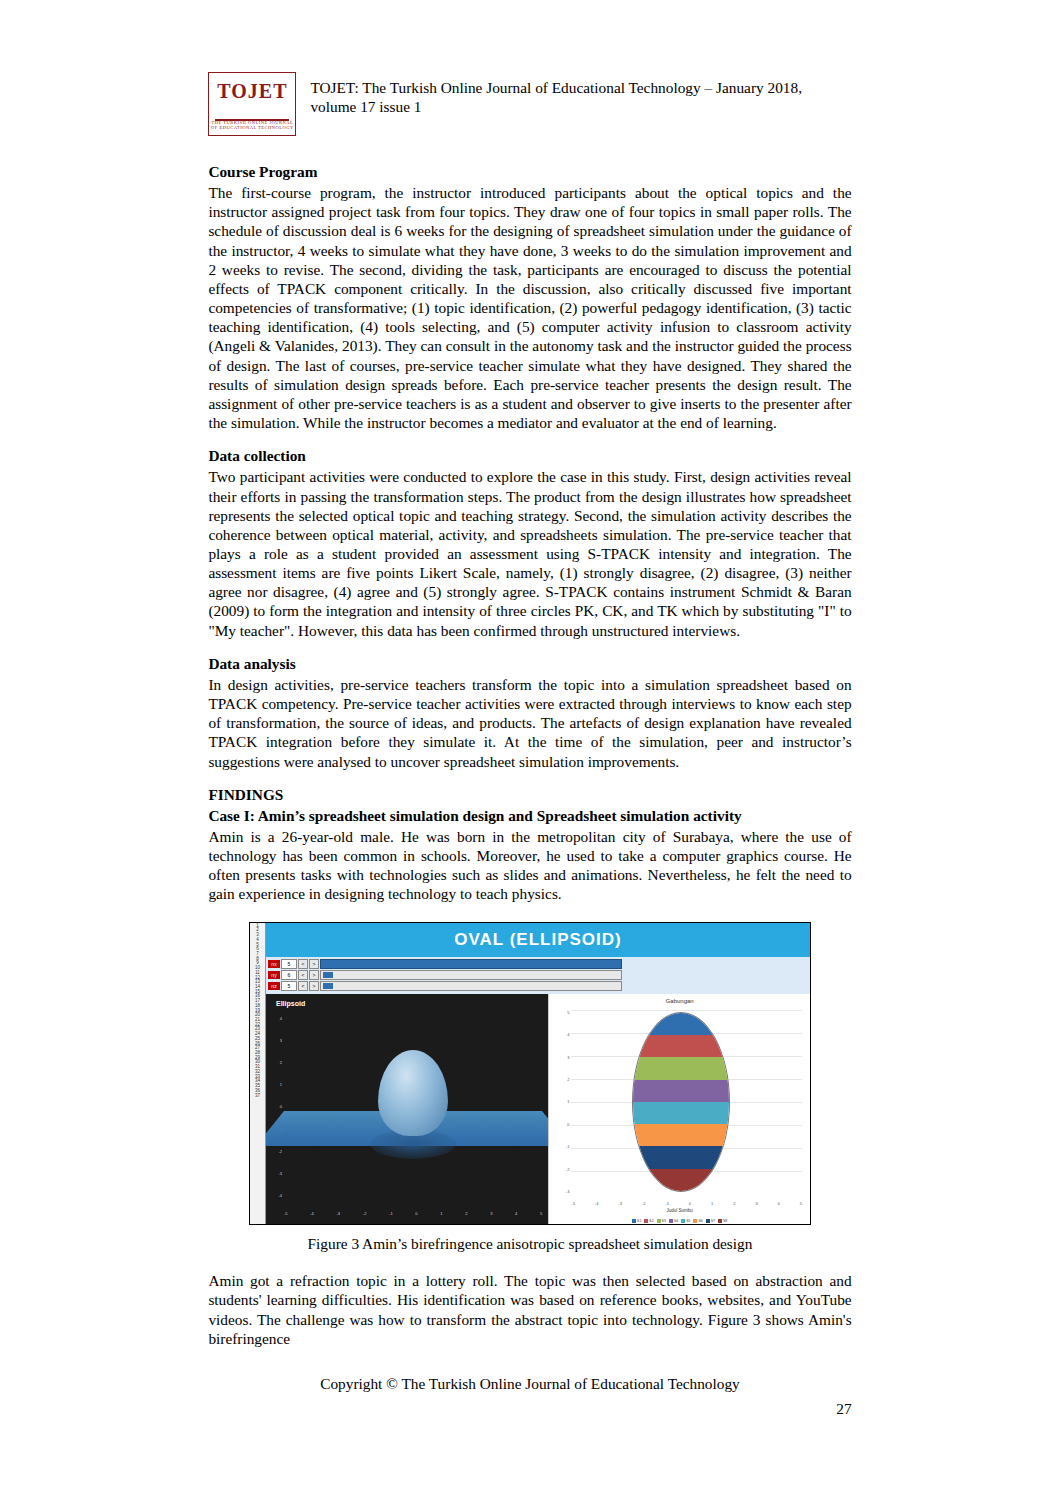TOJET
The Turkish Online Journal of Educational Technology
TOJET: The Turkish Online Journal of Educational Technology – January 2018, volume 17 issue 1
Course Program
The first-course program, the instructor introduced participants about the optical topics and the instructor assigned project task from four topics. They draw one of four topics in small paper rolls. The schedule of discussion deal is 6 weeks for the designing of spreadsheet simulation under the guidance of the instructor, 4 weeks to simulate what they have done, 3 weeks to do the simulation improvement and 2 weeks to revise. The second, dividing the task, participants are encouraged to discuss the potential effects of TPACK component critically. In the discussion, also critically discussed five important competencies of transformative; (1) topic identification, (2) powerful pedagogy identification, (3) tactic teaching identification, (4) tools selecting, and (5) computer activity infusion to classroom activity (Angeli & Valanides, 2013). They can consult in the autonomy task and the instructor guided the process of design. The last of courses, pre-service teacher simulate what they have designed. They shared the results of simulation design spreads before. Each pre-service teacher presents the design result. The assignment of other pre-service teachers is as a student and observer to give inserts to the presenter after the simulation. While the instructor becomes a mediator and evaluator at the end of learning.
Data collection
Two participant activities were conducted to explore the case in this study. First, design activities reveal their efforts in passing the transformation steps. The product from the design illustrates how spreadsheet represents the selected optical topic and teaching strategy. Second, the simulation activity describes the coherence between optical material, activity, and spreadsheets simulation. The pre-service teacher that plays a role as a student provided an assessment using S-TPACK intensity and integration. The assessment items are five points Likert Scale, namely, (1) strongly disagree, (2) disagree, (3) neither agree nor disagree, (4) agree and (5) strongly agree. S-TPACK contains instrument Schmidt & Baran (2009) to form the integration and intensity of three circles PK, CK, and TK which by substituting "I" to "My teacher". However, this data has been confirmed through unstructured interviews.
Data analysis
In design activities, pre-service teachers transform the topic into a simulation spreadsheet based on TPACK competency. Pre-service teacher activities were extracted through interviews to know each step of transformation, the source of ideas, and products. The artefacts of design explanation have revealed TPACK integration before they simulate it. At the time of the simulation, peer and instructor’s suggestions were analysed to uncover spreadsheet simulation improvements.
FINDINGS
Case I: Amin’s spreadsheet simulation design and Spreadsheet simulation activity
Amin is a 26-year-old male. He was born in the metropolitan city of Surabaya, where the use of technology has been common in schools. Moreover, he used to take a computer graphics course. He often presents tasks with technologies such as slides and animations. Nevertheless, he felt the need to gain experience in designing technology to teach physics.
1
2
3
4
5
6
7
8
9
10
11
12
13
14
15
16
17
18
19
20
21
22
23
24
25
26
27
28
29
30
31
32
33
34
35
36
37
OVAL (ELLIPSOID)
nx
5
<
>
ny
6
<
>
nz
5
<
>
Ellipsoid
43210-1-2-3-4
-5-4-3-2-1012345
Gabungan
543210-1-2-3
-5-4-3-2-1012345
Judul Sumbu
S1 S2 S3 S4 S5 S6 S7 S8
Figure 3 Amin’s birefringence anisotropic spreadsheet simulation design
Amin got a refraction topic in a lottery roll. The topic was then selected based on abstraction and students' learning difficulties. His identification was based on reference books, websites, and YouTube videos. The challenge was how to transform the abstract topic into technology. Figure 3 shows Amin's birefringence
Copyright © The Turkish Online Journal of Educational Technology
27